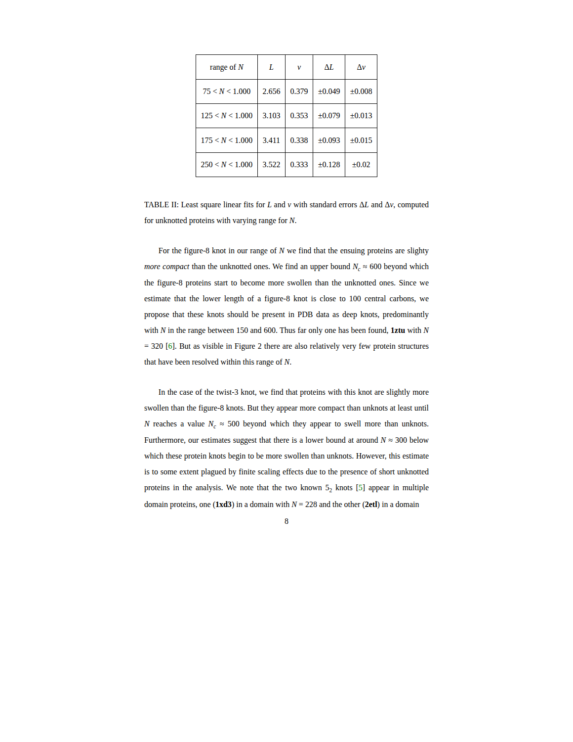| range of N | L | ν | Δ L | Δ ν |
| 75 < N < 1.000 | 2.656 | 0.379 | ±0.049 | ±0.008 |
| 125 < N < 1.000 | 3.103 | 0.353 | ±0.079 | ±0.013 |
| 175 < N < 1.000 | 3.411 | 0.338 | ±0.093 | ±0.015 |
| 250 < N < 1.000 | 3.522 | 0.333 | ±0.128 | ±0.02 |
TABLE II: Least square linear fits for L and ν with standard errors ΔL and Δν, computed for unknotted proteins with varying range for N.
For the figure-8 knot in our range of N we find that the ensuing proteins are slighty more compact than the unknotted ones. We find an upper bound Nc ≈ 600 beyond which the figure-8 proteins start to become more swollen than the unknotted ones. Since we estimate that the lower length of a figure-8 knot is close to 100 central carbons, we propose that these knots should be present in PDB data as deep knots, predominantly with N in the range between 150 and 600. Thus far only one has been found, 1ztu with N = 320 [6]. But as visible in Figure 2 there are also relatively very few protein structures that have been resolved within this range of N.
In the case of the twist-3 knot, we find that proteins with this knot are slightly more swollen than the figure-8 knots. But they appear more compact than unknots at least until N reaches a value Nc ≈ 500 beyond which they appear to swell more than unknots. Furthermore, our estimates suggest that there is a lower bound at around N ≈ 300 below which these protein knots begin to be more swollen than unknots. However, this estimate is to some extent plagued by finite scaling effects due to the presence of short unknotted proteins in the analysis. We note that the two known 52 knots [5] appear in multiple domain proteins, one (1xd3) in a domain with N = 228 and the other (2etl) in a domain
8